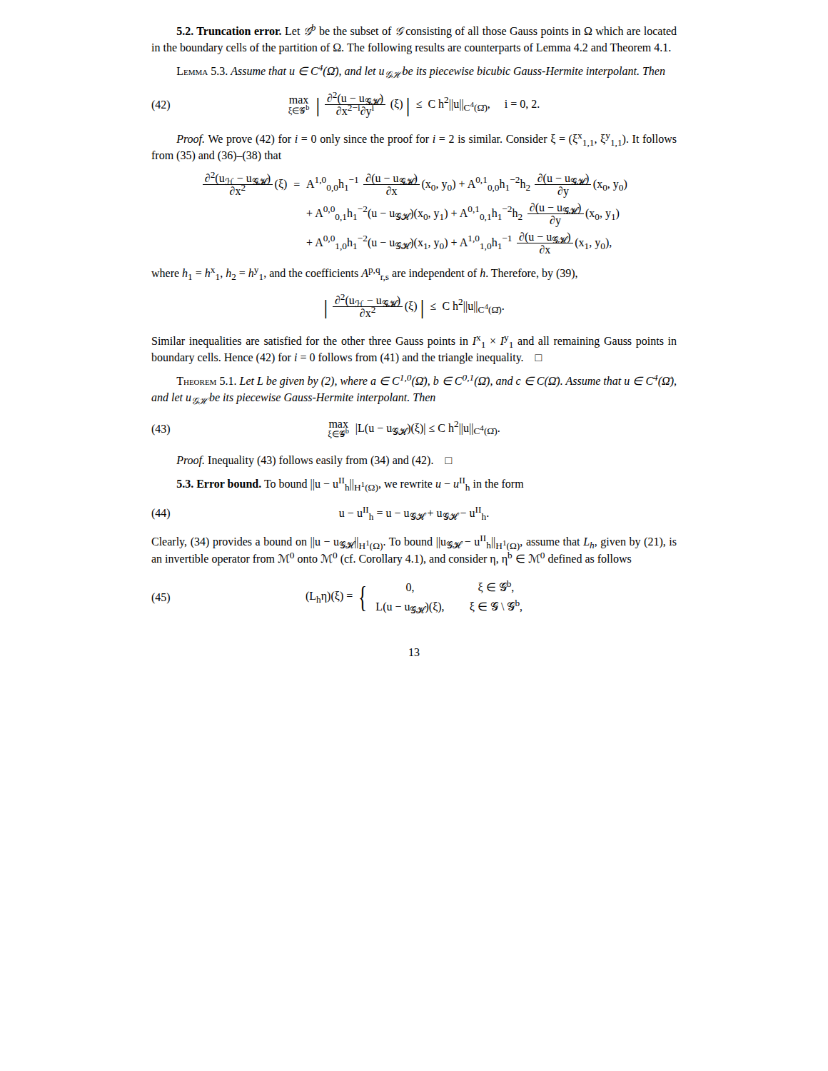5.2. Truncation error. Let 𝒢b be the subset of 𝒢 consisting of all those Gauss points in Ω which are located in the boundary cells of the partition of Ω. The following results are counterparts of Lemma 4.2 and Theorem 4.1.
Lemma 5.3. Assume that u ∈ C4(Ω̄), and let u𝒢ℋ be its piecewise bicubic Gauss-Hermite interpolant. Then
(42)
max ξ∈𝒢b | ∂2(u − u𝒢ℋ)∂x2−i∂yi (ξ) | ≤ C h2||u||C4(Ω̄), i = 0, 2.
Proof. We prove (42) for i = 0 only since the proof for i = 2 is similar. Consider ξ = (ξx1,1, ξy1,1). It follows from (35) and (36)–(38) that
| ∂ 2 (u ℋ − u 𝒢ℋ ) ∂x 2 (ξ) | = | A 1,0 0,0 h 1 −1 ∂(u − u 𝒢ℋ ) ∂x (x 0 , y 0 ) + A 0,1 0,0 h 1 −2 h 2 ∂(u − u 𝒢ℋ ) ∂y (x 0 , y 0 ) |
| | | + A 0,0 0,1 h 1 −2 (u − u 𝒢ℋ )(x 0 , y 1 ) + A 0,1 0,1 h 1 −2 h 2 ∂(u − u 𝒢ℋ ) ∂y (x 0 , y 1 ) |
| | | + A 0,0 1,0 h 1 −2 (u − u 𝒢ℋ )(x 1 , y 0 ) + A 1,0 1,0 h 1 −1 ∂(u − u 𝒢ℋ ) ∂x (x 1 , y 0 ), |
where h1 = hx1, h2 = hy1, and the coefficients Ap,qr,s are independent of h. Therefore, by (39),
| ∂2(uℋ − u𝒢ℋ)∂x2(ξ) | ≤ C h2||u||C4(Ω̄).
Similar inequalities are satisfied for the other three Gauss points in Ix1 × Iy1 and all remaining Gauss points in boundary cells. Hence (42) for i = 0 follows from (41) and the triangle inequality. □
Theorem 5.1. Let L be given by (2), where a ∈ C1,0(Ω̄), b ∈ C0,1(Ω̄), and c ∈ C(Ω̄). Assume that u ∈ C4(Ω̄), and let u𝒢ℋ be its piecewise Gauss-Hermite interpolant. Then
(43)
max ξ∈𝒢b |L(u − u𝒢ℋ)(ξ)| ≤ C h2||u||C4(Ω̄).
Proof. Inequality (43) follows easily from (34) and (42). □
5.3. Error bound. To bound ||u − uIIh||H1(Ω), we rewrite u − uIIh in the form
(44)
u − uIIh = u − u𝒢ℋ + u𝒢ℋ − uIIh.
Clearly, (34) provides a bound on ||u − u𝒢ℋ||H1(Ω). To bound ||u𝒢ℋ − uIIh||H1(Ω), assume that Lh, given by (21), is an invertible operator from ℳ0 onto ℳ0 (cf. Corollary 4.1), and consider η, ηb ∈ ℳ0 defined as follows
(45)
(Lhη)(ξ) = { 0, ξ ∈ 𝒢b, L(u − u𝒢ℋ)(ξ), ξ ∈ 𝒢 \ 𝒢b,
13